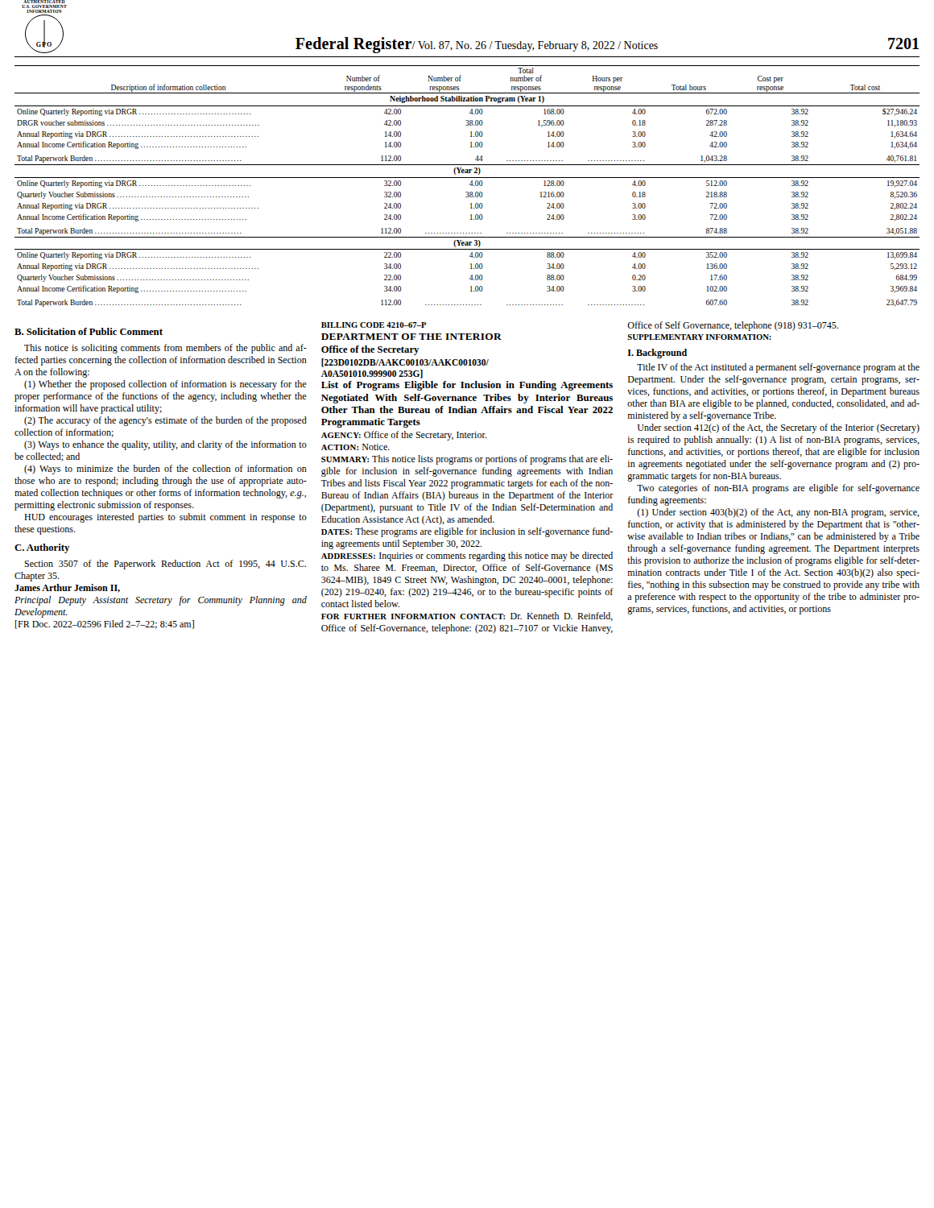Authenticated
U.S. Government
Information
Federal Register/ Vol. 87, No. 26 / Tuesday, February 8, 2022 / Notices
7201
| Description of information collection | Number of respondents | Number of responses | Total number of responses | Hours per response | Total hours | Cost per response | Total cost |
| --- | --- | --- | --- | --- | --- | --- | --- |
| Neighborhood Stabilization Program (Year 1) |
| Online Quarterly Reporting via DRGR ....................................... | 42.00 | 4.00 | 168.00 | 4.00 | 672.00 | 38.92 | $27,946.24 |
| DRGR voucher submissions ..................................................... | 42.00 | 38.00 | 1,596.00 | 0.18 | 287.28 | 38.92 | 11,180.93 |
| Annual Reporting via DRGR .................................................... | 14.00 | 1.00 | 14.00 | 3.00 | 42.00 | 38.92 | 1,634.64 |
| Annual Income Certification Reporting ..................................... | 14.00 | 1.00 | 14.00 | 3.00 | 42.00 | 38.92 | 1,634,64 |
| Total Paperwork Burden ................................................... | 112.00 | 44 | .................... | .................... | 1,043.28 | 38.92 | 40,761.81 |
| (Year 2) |
| Online Quarterly Reporting via DRGR ....................................... | 32.00 | 4.00 | 128.00 | 4.00 | 512.00 | 38.92 | 19,927.04 |
| Quarterly Voucher Submissions .............................................. | 32.00 | 38.00 | 1216.00 | 0.18 | 218.88 | 38.92 | 8,520.36 |
| Annual Reporting via DRGR .................................................... | 24.00 | 1.00 | 24.00 | 3.00 | 72.00 | 38.92 | 2,802.24 |
| Annual Income Certification Reporting ..................................... | 24.00 | 1.00 | 24.00 | 3.00 | 72.00 | 38.92 | 2,802.24 |
| Total Paperwork Burden ................................................... | 112.00 | .................... | .................... | .................... | 874.88 | 38.92 | 34,051.88 |
| (Year 3) |
| Online Quarterly Reporting via DRGR ....................................... | 22.00 | 4.00 | 88.00 | 4.00 | 352.00 | 38.92 | 13,699.84 |
| Annual Reporting via DRGR .................................................... | 34.00 | 1.00 | 34.00 | 4.00 | 136.00 | 38.92 | 5,293.12 |
| Quarterly Voucher Submissions .............................................. | 22.00 | 4.00 | 88.00 | 0.20 | 17.60 | 38.92 | 684.99 |
| Annual Income Certification Reporting ..................................... | 34.00 | 1.00 | 34.00 | 3.00 | 102.00 | 38.92 | 3,969.84 |
| Total Paperwork Burden ................................................... | 112.00 | .................... | .................... | .................... | 607.60 | 38.92 | 23,647.79 |
B. Solicitation of Public Comment
This notice is soliciting comments from members of the public and affected parties concerning the collection of information described in Section A on the following:
(1) Whether the proposed collection of information is necessary for the proper performance of the functions of the agency, including whether the information will have practical utility;
(2) The accuracy of the agency's estimate of the burden of the proposed collection of information;
(3) Ways to enhance the quality, utility, and clarity of the information to be collected; and
(4) Ways to minimize the burden of the collection of information on those who are to respond; including through the use of appropriate automated collection techniques or other forms of information technology, e.g., permitting electronic submission of responses.
HUD encourages interested parties to submit comment in response to these questions.
C. Authority
Section 3507 of the Paperwork Reduction Act of 1995, 44 U.S.C. Chapter 35.
James Arthur Jemison II,
Principal Deputy Assistant Secretary for Community Planning and Development.
[FR Doc. 2022–02596 Filed 2–7–22; 8:45 am]
BILLING CODE 4210–67–P
DEPARTMENT OF THE INTERIOR
Office of the Secretary
[223D0102DB/AAKC00103/AAKC001030/
A0A501010.999900 253G]
List of Programs Eligible for Inclusion in Funding Agreements Negotiated With Self-Governance Tribes by Interior Bureaus Other Than the Bureau of Indian Affairs and Fiscal Year 2022 Programmatic Targets
AGENCY: Office of the Secretary, Interior.
ACTION: Notice.
SUMMARY: This notice lists programs or portions of programs that are eligible for inclusion in self-governance funding agreements with Indian Tribes and lists Fiscal Year 2022 programmatic targets for each of the non-Bureau of Indian Affairs (BIA) bureaus in the Department of the Interior (Department), pursuant to Title IV of the Indian Self-Determination and Education Assistance Act (Act), as amended.
DATES: These programs are eligible for inclusion in self-governance funding agreements until September 30, 2022.
ADDRESSES: Inquiries or comments regarding this notice may be directed to Ms. Sharee M. Freeman, Director, Office of Self-Governance (MS 3624–MIB), 1849 C Street NW, Washington, DC 20240–0001, telephone: (202) 219–0240, fax: (202) 219–4246, or to the bureau-specific points of contact listed below.
FOR FURTHER INFORMATION CONTACT: Dr. Kenneth D. Reinfeld, Office of Self-Governance, telephone: (202) 821–7107 or Vickie Hanvey, Office of Self Governance, telephone (918) 931–0745.
SUPPLEMENTARY INFORMATION:
I. Background
Title IV of the Act instituted a permanent self-governance program at the Department. Under the self-governance program, certain programs, services, functions, and activities, or portions thereof, in Department bureaus other than BIA are eligible to be planned, conducted, consolidated, and administered by a self-governance Tribe.
Under section 412(c) of the Act, the Secretary of the Interior (Secretary) is required to publish annually: (1) A list of non-BIA programs, services, functions, and activities, or portions thereof, that are eligible for inclusion in agreements negotiated under the self-governance program and (2) programmatic targets for non-BIA bureaus.
Two categories of non-BIA programs are eligible for self-governance funding agreements:
(1) Under section 403(b)(2) of the Act, any non-BIA program, service, function, or activity that is administered by the Department that is ''otherwise available to Indian tribes or Indians,'' can be administered by a Tribe through a self-governance funding agreement. The Department interprets this provision to authorize the inclusion of programs eligible for self-determination contracts under Title I of the Act. Section 403(b)(2) also specifies, ''nothing in this subsection may be construed to provide any tribe with a preference with respect to the opportunity of the tribe to administer programs, services, functions, and activities, or portions